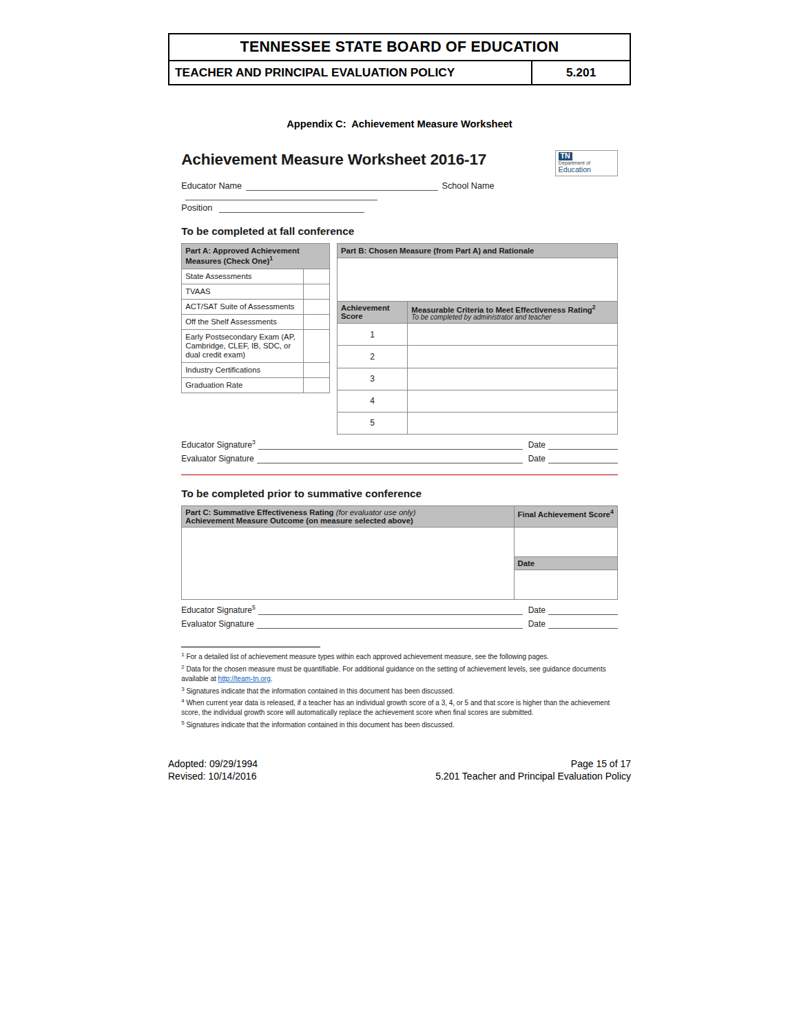TENNESSEE STATE BOARD OF EDUCATION
TEACHER AND PRINCIPAL EVALUATION POLICY
5.201
Appendix C: Achievement Measure Worksheet
Achievement Measure Worksheet 2016-17
TN Department of Education
Educator Name School Name
Position
To be completed at fall conference
| Part A: Approved Achievement Measures (Check One) 1 |
| --- |
| State Assessments | |
| TVAAS | |
| ACT/SAT Suite of Assessments | |
| Off the Shelf Assessments | |
| Early Postsecondary Exam (AP, Cambridge, CLEF, IB, SDC, or dual credit exam) | |
| Industry Certifications | |
| Graduation Rate | |
| Part B: Chosen Measure (from Part A) and Rationale |
| --- |
| Achievement Score | Measurable Criteria to Meet Effectiveness Rating 2 To be completed by administrator and teacher |
| 1 | |
| 2 | |
| 3 | |
| 4 | |
| 5 | |
Educator Signature3 Date
Evaluator Signature Date
To be completed prior to summative conference
| Part C: Summative Effectiveness Rating (for evaluator use only) Achievement Measure Outcome (on measure selected above) | Final Achievement Score 4 |
| --- | --- |
| Date |
Educator Signature5 Date
Evaluator Signature Date
1 For a detailed list of achievement measure types within each approved achievement measure, see the following pages.
2 Data for the chosen measure must be quantifiable. For additional guidance on the setting of achievement levels, see guidance documents available at http://team-tn.org.
3 Signatures indicate that the information contained in this document has been discussed.
4 When current year data is released, if a teacher has an individual growth score of a 3, 4, or 5 and that score is higher than the achievement score, the individual growth score will automatically replace the achievement score when final scores are submitted.
5 Signatures indicate that the information contained in this document has been discussed.
Adopted: 09/29/1994
Revised: 10/14/2016
Page 15 of 17
5.201 Teacher and Principal Evaluation Policy